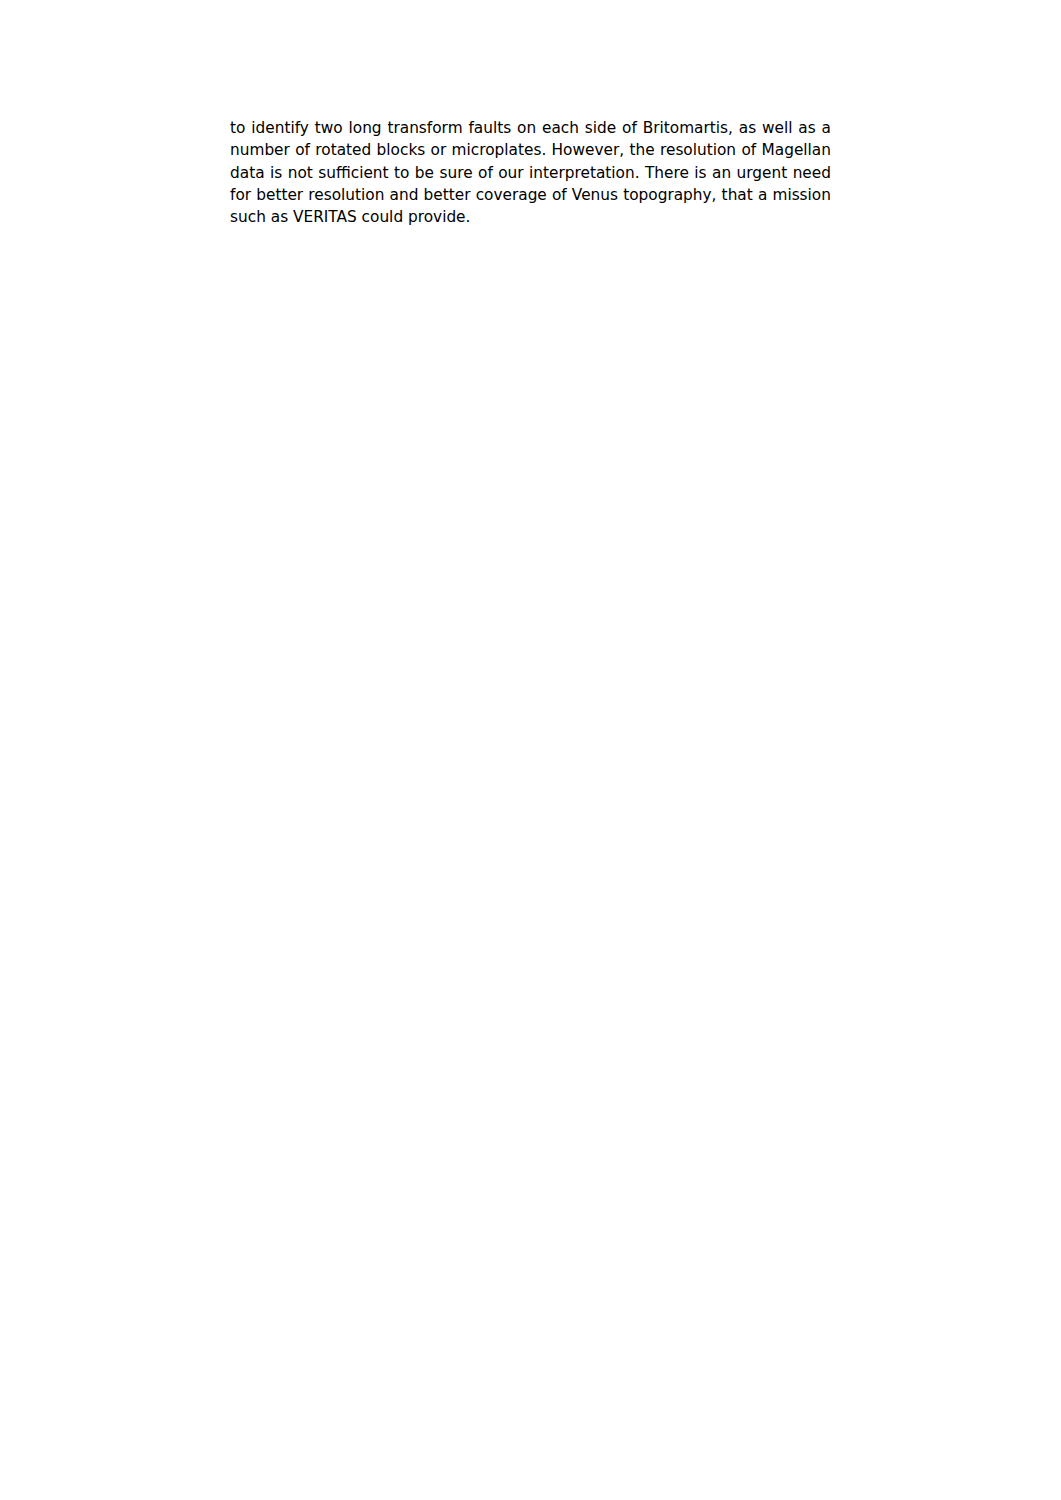to identify two long transform faults on each side of Britomartis, as well as a number of rotated blocks or microplates. However, the resolution of Magellan data is not sufficient to be sure of our interpretation. There is an urgent need for better resolution and better coverage of Venus topography, that a mission such as VERITAS could provide.